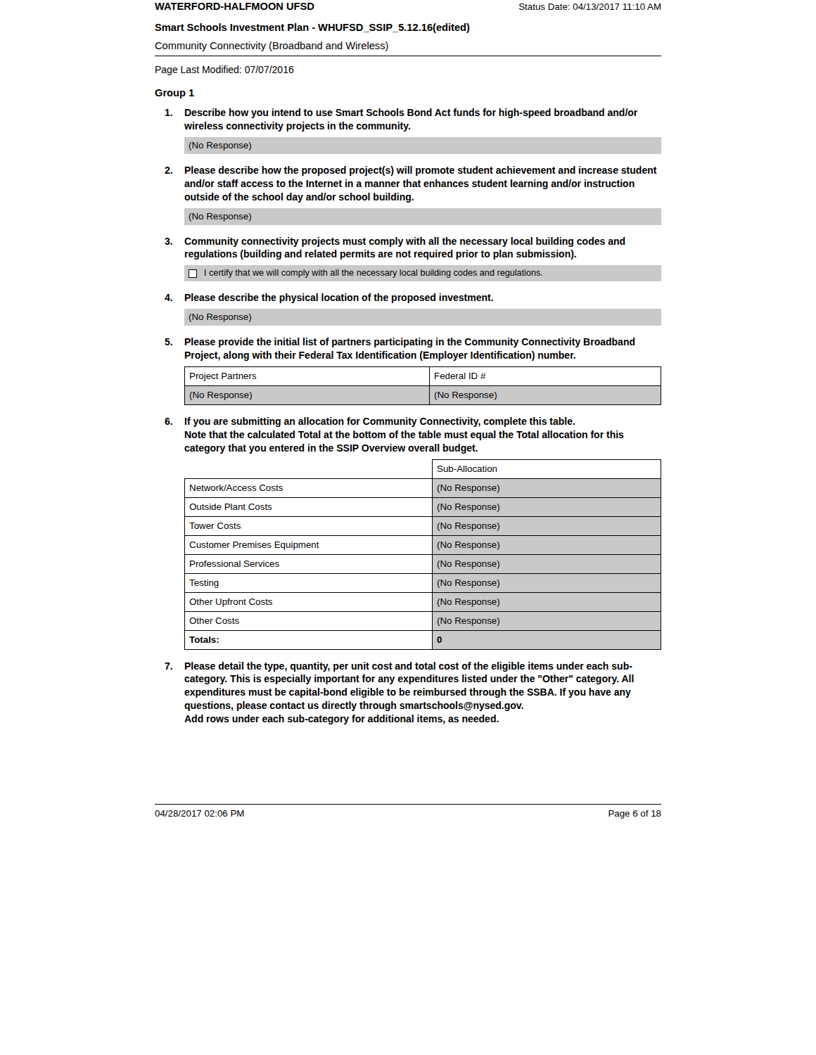WATERFORD-HALFMOON UFSD Status Date: 04/13/2017 11:10 AM
Smart Schools Investment Plan - WHUFSD_SSIP_5.12.16(edited)
Community Connectivity (Broadband and Wireless)
Page Last Modified: 07/07/2016
Group 1
Describe how you intend to use Smart Schools Bond Act funds for high-speed broadband and/or wireless connectivity projects in the community.
(No Response)
Please describe how the proposed project(s) will promote student achievement and increase student and/or staff access to the Internet in a manner that enhances student learning and/or instruction outside of the school day and/or school building.
(No Response)
Community connectivity projects must comply with all the necessary local building codes and regulations (building and related permits are not required prior to plan submission).
I certify that we will comply with all the necessary local building codes and regulations.
Please describe the physical location of the proposed investment.
(No Response)
Please provide the initial list of partners participating in the Community Connectivity Broadband Project, along with their Federal Tax Identification (Employer Identification) number.
| Project Partners | Federal ID # |
| --- | --- |
| (No Response) | (No Response) |
If you are submitting an allocation for Community Connectivity, complete this table.
Note that the calculated Total at the bottom of the table must equal the Total allocation for this category that you entered in the SSIP Overview overall budget.
| | Sub-Allocation |
| Network/Access Costs | (No Response) |
| Outside Plant Costs | (No Response) |
| Tower Costs | (No Response) |
| Customer Premises Equipment | (No Response) |
| Professional Services | (No Response) |
| Testing | (No Response) |
| Other Upfront Costs | (No Response) |
| Other Costs | (No Response) |
| Totals: | 0 |
Please detail the type, quantity, per unit cost and total cost of the eligible items under each sub-category. This is especially important for any expenditures listed under the "Other" category. All expenditures must be capital-bond eligible to be reimbursed through the SSBA. If you have any questions, please contact us directly through smartschools@nysed.gov.
Add rows under each sub-category for additional items, as needed.
04/28/2017 02:06 PM Page 6 of 18